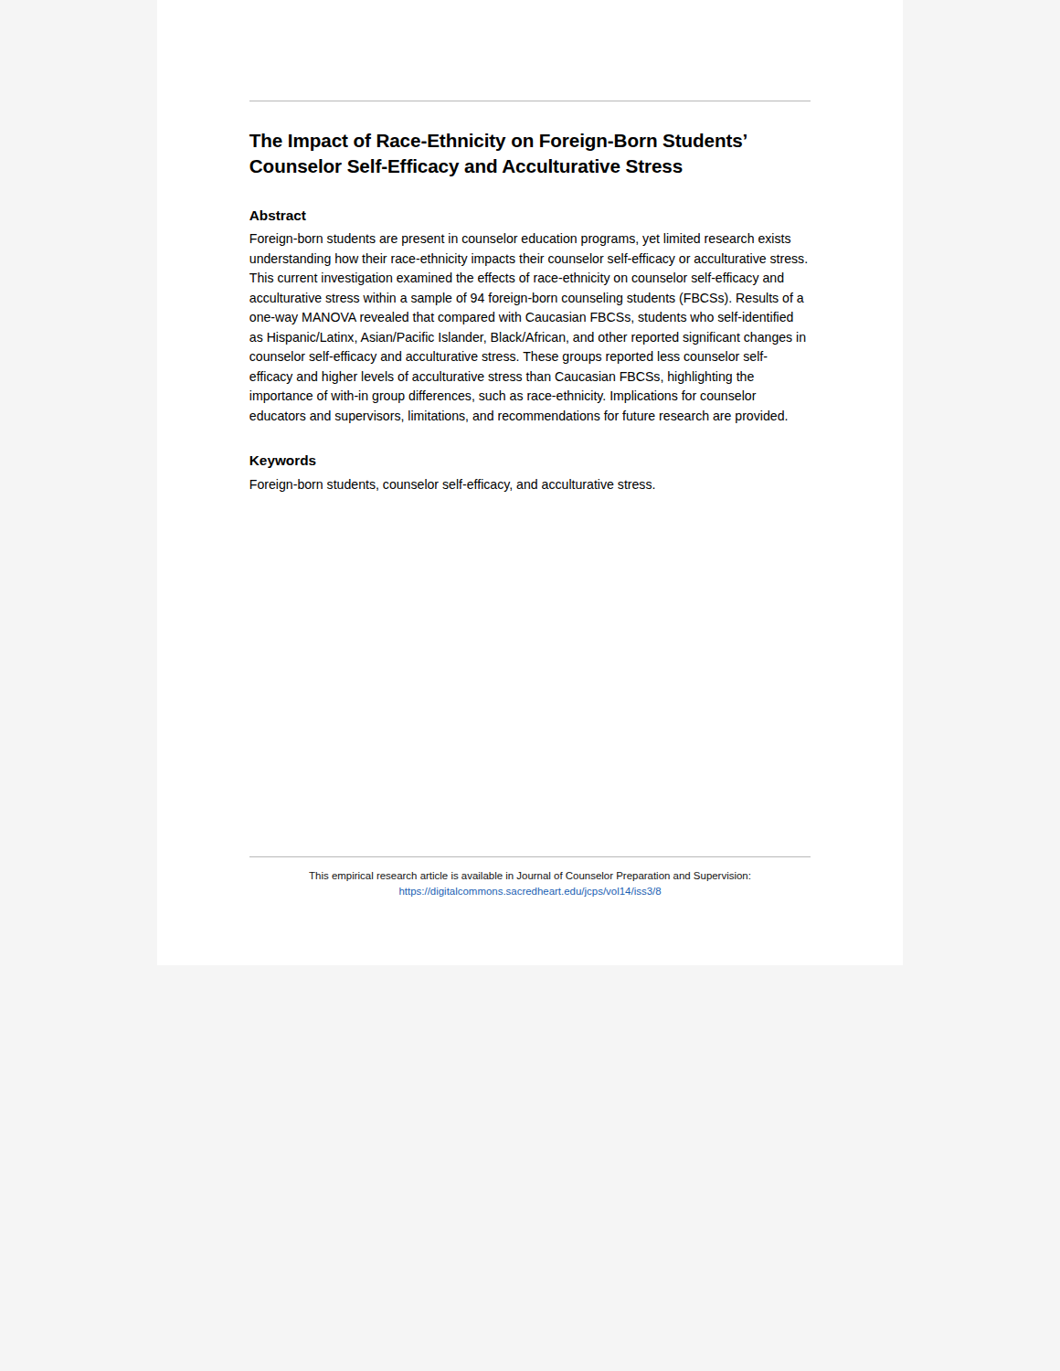The Impact of Race-Ethnicity on Foreign-Born Students’ Counselor Self-Efficacy and Acculturative Stress
Abstract
Foreign-born students are present in counselor education programs, yet limited research exists understanding how their race-ethnicity impacts their counselor self-efficacy or acculturative stress. This current investigation examined the effects of race-ethnicity on counselor self-efficacy and acculturative stress within a sample of 94 foreign-born counseling students (FBCSs). Results of a one-way MANOVA revealed that compared with Caucasian FBCSs, students who self-identified as Hispanic/Latinx, Asian/Pacific Islander, Black/African, and other reported significant changes in counselor self-efficacy and acculturative stress. These groups reported less counselor self-efficacy and higher levels of acculturative stress than Caucasian FBCSs, highlighting the importance of with-in group differences, such as race-ethnicity. Implications for counselor educators and supervisors, limitations, and recommendations for future research are provided.
Keywords
Foreign-born students, counselor self-efficacy, and acculturative stress.
This empirical research article is available in Journal of Counselor Preparation and Supervision:
https://digitalcommons.sacredheart.edu/jcps/vol14/iss3/8